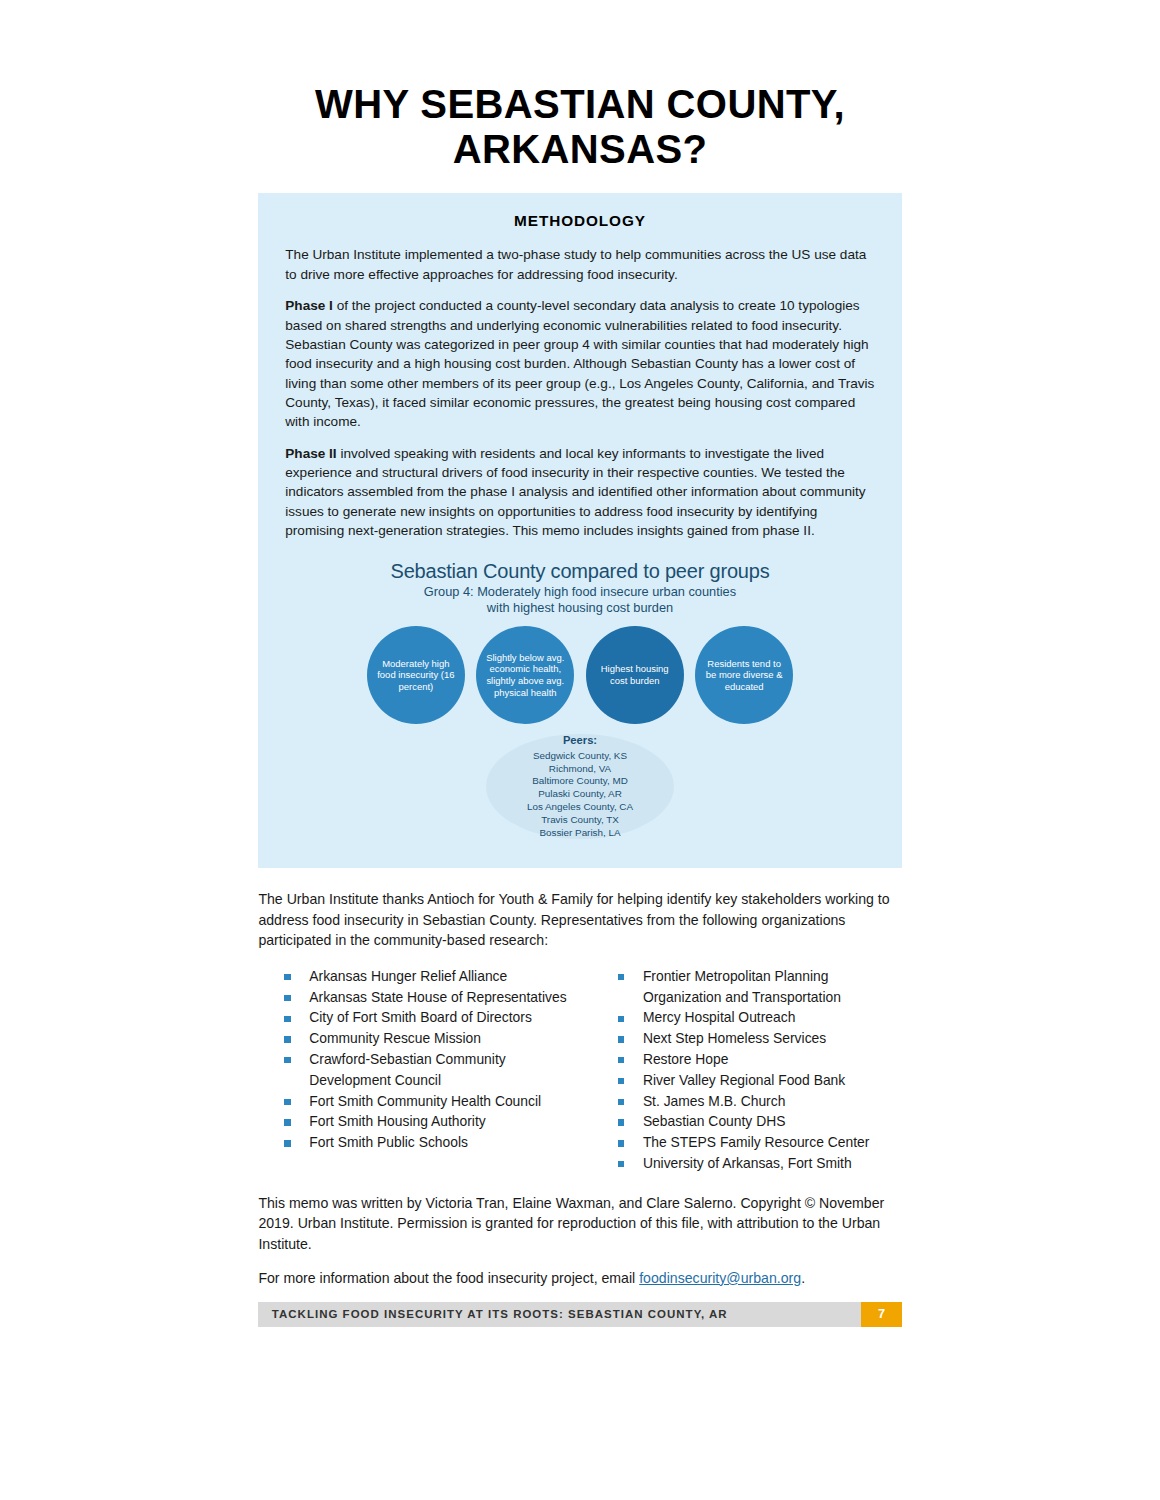WHY SEBASTIAN COUNTY, ARKANSAS?
METHODOLOGY
The Urban Institute implemented a two-phase study to help communities across the US use data to drive more effective approaches for addressing food insecurity.
Phase I of the project conducted a county-level secondary data analysis to create 10 typologies based on shared strengths and underlying economic vulnerabilities related to food insecurity. Sebastian County was categorized in peer group 4 with similar counties that had moderately high food insecurity and a high housing cost burden. Although Sebastian County has a lower cost of living than some other members of its peer group (e.g., Los Angeles County, California, and Travis County, Texas), it faced similar economic pressures, the greatest being housing cost compared with income.
Phase II involved speaking with residents and local key informants to investigate the lived experience and structural drivers of food insecurity in their respective counties. We tested the indicators assembled from the phase I analysis and identified other information about community issues to generate new insights on opportunities to address food insecurity by identifying promising next-generation strategies. This memo includes insights gained from phase II.
Sebastian County compared to peer groups
Group 4: Moderately high food insecure urban counties
with highest housing cost burden
Moderately high food insecurity (16 percent)
Slightly below avg. economic health, slightly above avg. physical health
Highest housing cost burden
Residents tend to be more diverse & educated
Peers: Sedgwick County, KS
Richmond, VA
Baltimore County, MD
Pulaski County, AR
Los Angeles County, CA
Travis County, TX
Bossier Parish, LA
The Urban Institute thanks Antioch for Youth & Family for helping identify key stakeholders working to address food insecurity in Sebastian County. Representatives from the following organizations participated in the community-based research:
Arkansas Hunger Relief Alliance
Arkansas State House of Representatives
City of Fort Smith Board of Directors
Community Rescue Mission
Crawford-Sebastian Community Development Council
Fort Smith Community Health Council
Fort Smith Housing Authority
Fort Smith Public Schools
Frontier Metropolitan Planning Organization and Transportation
Mercy Hospital Outreach
Next Step Homeless Services
Restore Hope
River Valley Regional Food Bank
St. James M.B. Church
Sebastian County DHS
The STEPS Family Resource Center
University of Arkansas, Fort Smith
This memo was written by Victoria Tran, Elaine Waxman, and Clare Salerno. Copyright © November 2019. Urban Institute. Permission is granted for reproduction of this file, with attribution to the Urban Institute.
For more information about the food insecurity project, email foodinsecurity@urban.org.
TACKLING FOOD INSECURITY AT ITS ROOTS: SEBASTIAN COUNTY, AR
7